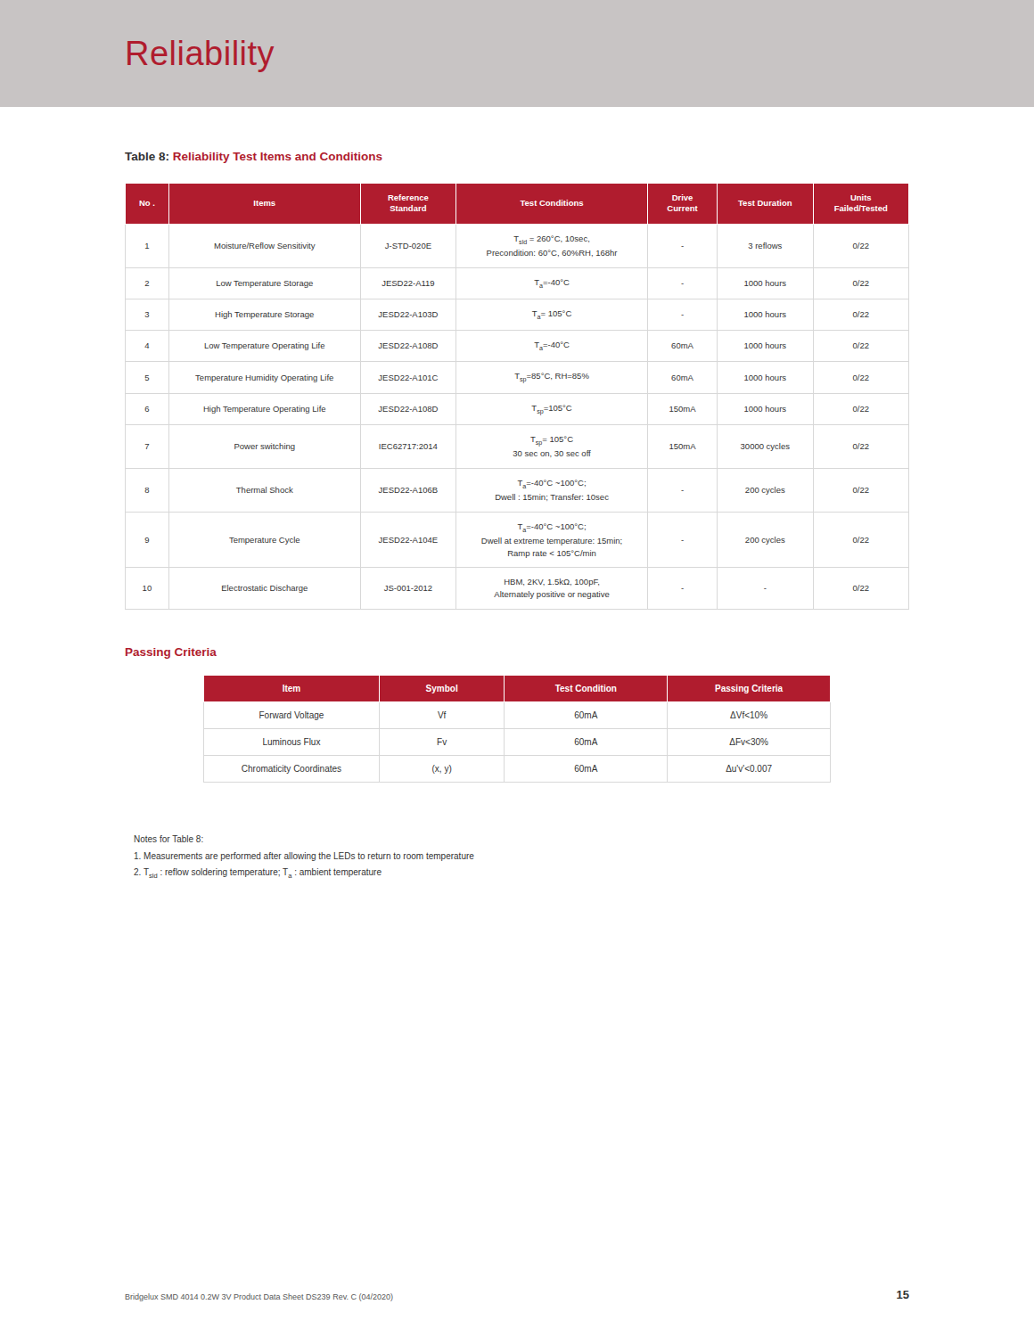Reliability
Table 8: Reliability Test Items and Conditions
| No . | Items | Reference Standard | Test Conditions | Drive Current | Test Duration | Units Failed/Tested |
| --- | --- | --- | --- | --- | --- | --- |
| 1 | Moisture/Reflow Sensitivity | J-STD-020E | T sld = 260°C, 10sec, Precondition: 60°C, 60%RH, 168hr | - | 3 reflows | 0/22 |
| 2 | Low Temperature Storage | JESD22-A119 | T a =-40°C | - | 1000 hours | 0/22 |
| 3 | High Temperature Storage | JESD22-A103D | T a = 105°C | - | 1000 hours | 0/22 |
| 4 | Low Temperature Operating Life | JESD22-A108D | T a =-40°C | 60mA | 1000 hours | 0/22 |
| 5 | Temperature Humidity Operating Life | JESD22-A101C | T sp =85°C, RH=85% | 60mA | 1000 hours | 0/22 |
| 6 | High Temperature Operating Life | JESD22-A108D | T sp =105°C | 150mA | 1000 hours | 0/22 |
| 7 | Power switching | IEC62717:2014 | T sp = 105°C 30 sec on, 30 sec off | 150mA | 30000 cycles | 0/22 |
| 8 | Thermal Shock | JESD22-A106B | T a =-40°C ~100°C; Dwell : 15min; Transfer: 10sec | - | 200 cycles | 0/22 |
| 9 | Temperature Cycle | JESD22-A104E | T a =-40°C ~100°C; Dwell at extreme temperature: 15min; Ramp rate < 105°C/min | - | 200 cycles | 0/22 |
| 10 | Electrostatic Discharge | JS-001-2012 | HBM, 2KV, 1.5kΩ, 100pF, Alternately positive or negative | - | - | 0/22 |
Passing Criteria
| Item | Symbol | Test Condition | Passing Criteria |
| --- | --- | --- | --- |
| Forward Voltage | Vf | 60mA | ΔVf<10% |
| Luminous Flux | Fv | 60mA | ΔFv<30% |
| Chromaticity Coordinates | (x, y) | 60mA | Δu'v'<0.007 |
Notes for Table 8:
1. Measurements are performed after allowing the LEDs to return to room temperature
2. Tsld : reflow soldering temperature; Ta : ambient temperature
Bridgelux SMD 4014 0.2W 3V Product Data Sheet DS239 Rev. C (04/2020)
15